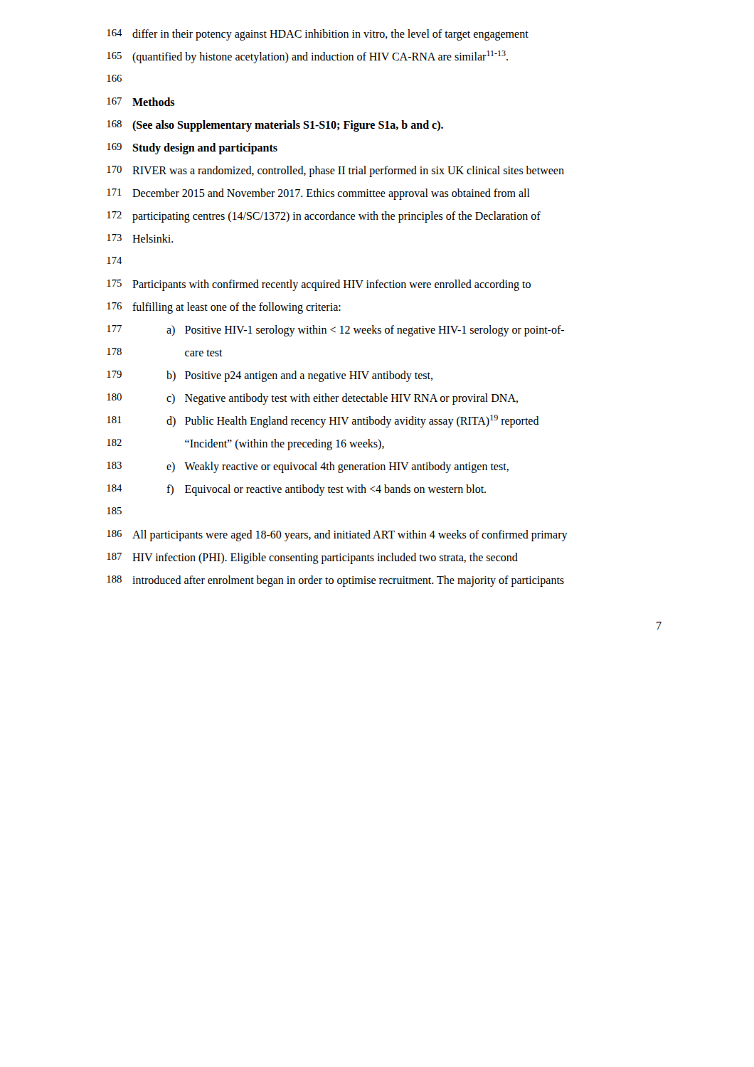differ in their potency against HDAC inhibition in vitro, the level of target engagement
(quantified by histone acetylation) and induction of HIV CA-RNA are similar11-13.
Methods
(See also Supplementary materials S1-S10; Figure S1a, b and c).
Study design and participants
RIVER was a randomized, controlled, phase II trial performed in six UK clinical sites between
December 2015 and November 2017. Ethics committee approval was obtained from all
participating centres (14/SC/1372) in accordance with the principles of the Declaration of
Helsinki.
Participants with confirmed recently acquired HIV infection were enrolled according to
fulfilling at least one of the following criteria:
a) Positive HIV-1 serology within < 12 weeks of negative HIV-1 serology or point-of-
care test
b) Positive p24 antigen and a negative HIV antibody test,
c) Negative antibody test with either detectable HIV RNA or proviral DNA,
d) Public Health England recency HIV antibody avidity assay (RITA)19 reported
“Incident” (within the preceding 16 weeks),
e) Weakly reactive or equivocal 4th generation HIV antibody antigen test,
f) Equivocal or reactive antibody test with <4 bands on western blot.
All participants were aged 18-60 years, and initiated ART within 4 weeks of confirmed primary
HIV infection (PHI). Eligible consenting participants included two strata, the second
introduced after enrolment began in order to optimise recruitment. The majority of participants
7